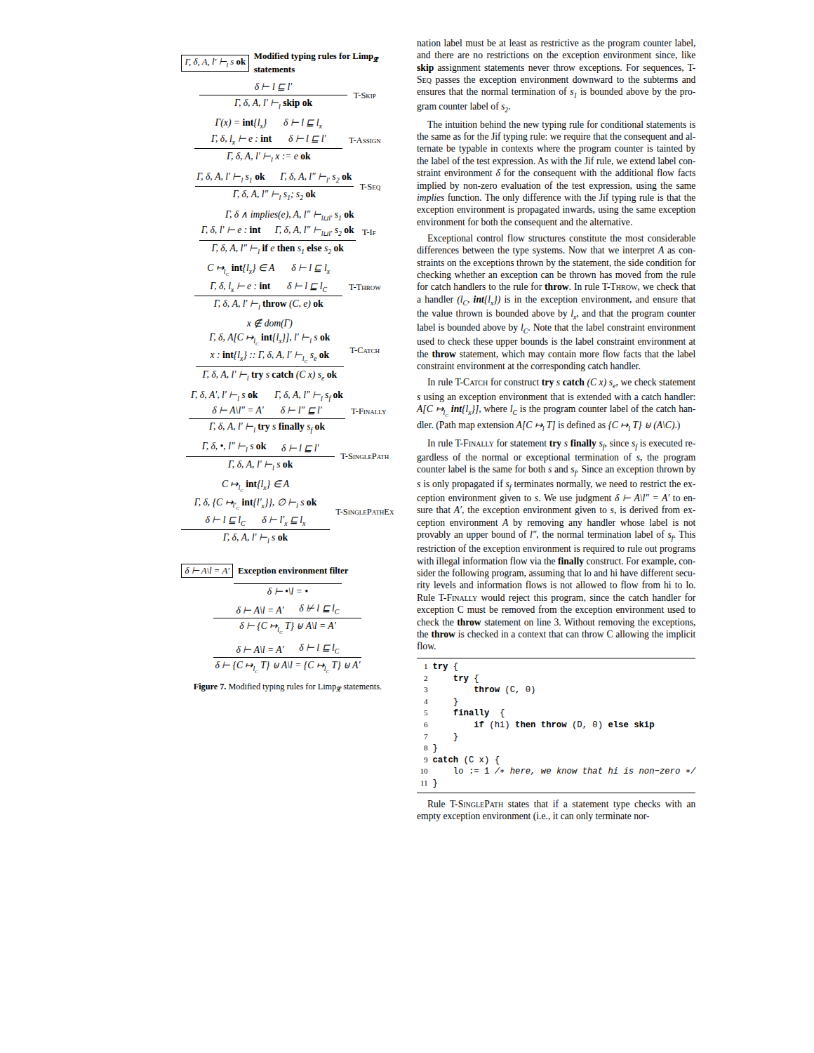Γ, δ, A, l′ ⊢l s ok Modified typing rules for Limp𝓛 statements
δ ⊢ l ⊑ l′
Γ, δ, A, l′ ⊢l skip ok
T-Skip
Γ(x) = int{lx} δ ⊢ l ⊑ lx
Γ, δ, lx ⊢ e : int δ ⊢ l ⊑ l′
Γ, δ, A, l′ ⊢l x := e ok
T-Assign
Γ, δ, A, l′ ⊢l s1 ok Γ, δ, A, l″ ⊢l′ s2 ok
Γ, δ, A, l″ ⊢l s1; s2 ok
T-Seq
Γ, δ ∧ implies(e), A, l″ ⊢l⊔l′ s1 ok
Γ, δ, l′ ⊢ e : int Γ, δ, A, l″ ⊢l⊔l′ s2 ok
Γ, δ, A, l″ ⊢l if e then s1 else s2 ok
T-If
C ↦lC int{lx} ∈ A δ ⊢ l ⊑ lx
Γ, δ, lx ⊢ e : int δ ⊢ l ⊑ lC
Γ, δ, A, l′ ⊢l throw (C, e) ok
T-Throw
x ∉ dom(Γ)
Γ, δ, A[C ↦lC int{lx}], l′ ⊢l s ok
x : int{lx} :: Γ, δ, A, l′ ⊢lC se ok
Γ, δ, A, l′ ⊢l try s catch (C x) se ok
T-Catch
Γ, δ, A′, l′ ⊢l s ok Γ, δ, A, l″ ⊢l sf ok
δ ⊢ A\l″ = A′ δ ⊢ l″ ⊑ l′
Γ, δ, A, l′ ⊢l try s finally sf ok
T-Finally
Γ, δ, •, l″ ⊢l s ok δ ⊢ l ⊑ l′
Γ, δ, A, l′ ⊢l s ok
T-SinglePath
C ↦lC int{lx} ∈ A
Γ, δ, {C ↦l′C int{l′x}}, ∅ ⊢l s ok
δ ⊢ l ⊑ lC δ ⊢ l′x ⊑ lx
Γ, δ, A, l′ ⊢l s ok
T-SinglePathEx
δ ⊢ A\l = A′ Exception environment filter
δ ⊢ •\l = •
δ ⊢ A\l = A′ δ ⊬ l ⊑ lC
δ ⊢ {C ↦lC T} ⊎ A\l = A′
δ ⊢ A\l = A′ δ ⊢ l ⊑ lC
δ ⊢ {C ↦lC T} ⊎ A\l = {C ↦lC T} ⊎ A′
Figure 7. Modified typing rules for Limp𝓛 statements.
nation label must be at least as restrictive as the program counter label, and there are no restrictions on the exception environment since, like skip assignment statements never throw exceptions. For sequences, T-Seq passes the exception environment downward to the subterms and ensures that the normal termination of s1 is bounded above by the program counter label of s2.
The intuition behind the new typing rule for conditional statements is the same as for the Jif typing rule: we require that the consequent and alternate be typable in contexts where the program counter is tainted by the label of the test expression. As with the Jif rule, we extend label constraint environment δ for the consequent with the additional flow facts implied by non-zero evaluation of the test expression, using the same implies function. The only difference with the Jif typing rule is that the exception environment is propagated inwards, using the same exception environment for both the consequent and the alternative.
Exceptional control flow structures constitute the most considerable differences between the type systems. Now that we interpret A as constraints on the exceptions thrown by the statement, the side condition for checking whether an exception can be thrown has moved from the rule for catch handlers to the rule for throw. In rule T-Throw, we check that a handler (lC, int{lx}) is in the exception environment, and ensure that the value thrown is bounded above by lx, and that the program counter label is bounded above by lC. Note that the label constraint environment used to check these upper bounds is the label constraint environment at the throw statement, which may contain more flow facts that the label constraint environment at the corresponding catch handler.
In rule T-Catch for construct try s catch (C x) se, we check statement s using an exception environment that is extended with a catch handler: A[C ↦lC int{lx}], where lC is the program counter label of the catch handler. (Path map extension A[C ↦l T] is defined as {C ↦l T} ⊎ (A\C).)
In rule T-Finally for statement try s finally sf, since sf is executed regardless of the normal or exceptional termination of s, the program counter label is the same for both s and sf. Since an exception thrown by s is only propagated if sf terminates normally, we need to restrict the exception environment given to s. We use judgment δ ⊢ A\l″ = A′ to ensure that A′, the exception environment given to s, is derived from exception environment A by removing any handler whose label is not provably an upper bound of l″, the normal termination label of sf. This restriction of the exception environment is required to rule out programs with illegal information flow via the finally construct. For example, consider the following program, assuming that lo and hi have different security levels and information flows is not allowed to flow from hi to lo. Rule T-Finally would reject this program, since the catch handler for exception C must be removed from the exception environment used to check the throw statement on line 3. Without removing the exceptions, the throw is checked in a context that can throw C allowing the implicit flow.
1 try { 2 try { 3 throw (C, 0) 4 } 5 finally { 6 if (hi) then throw (D, 0) else skip 7 } 8} 9 catch (C x) { 10 lo := 1 /∗ here, we know that hi is non−zero ∗/ 11}
Rule T-SinglePath states that if a statement type checks with an empty exception environment (i.e., it can only terminate nor-